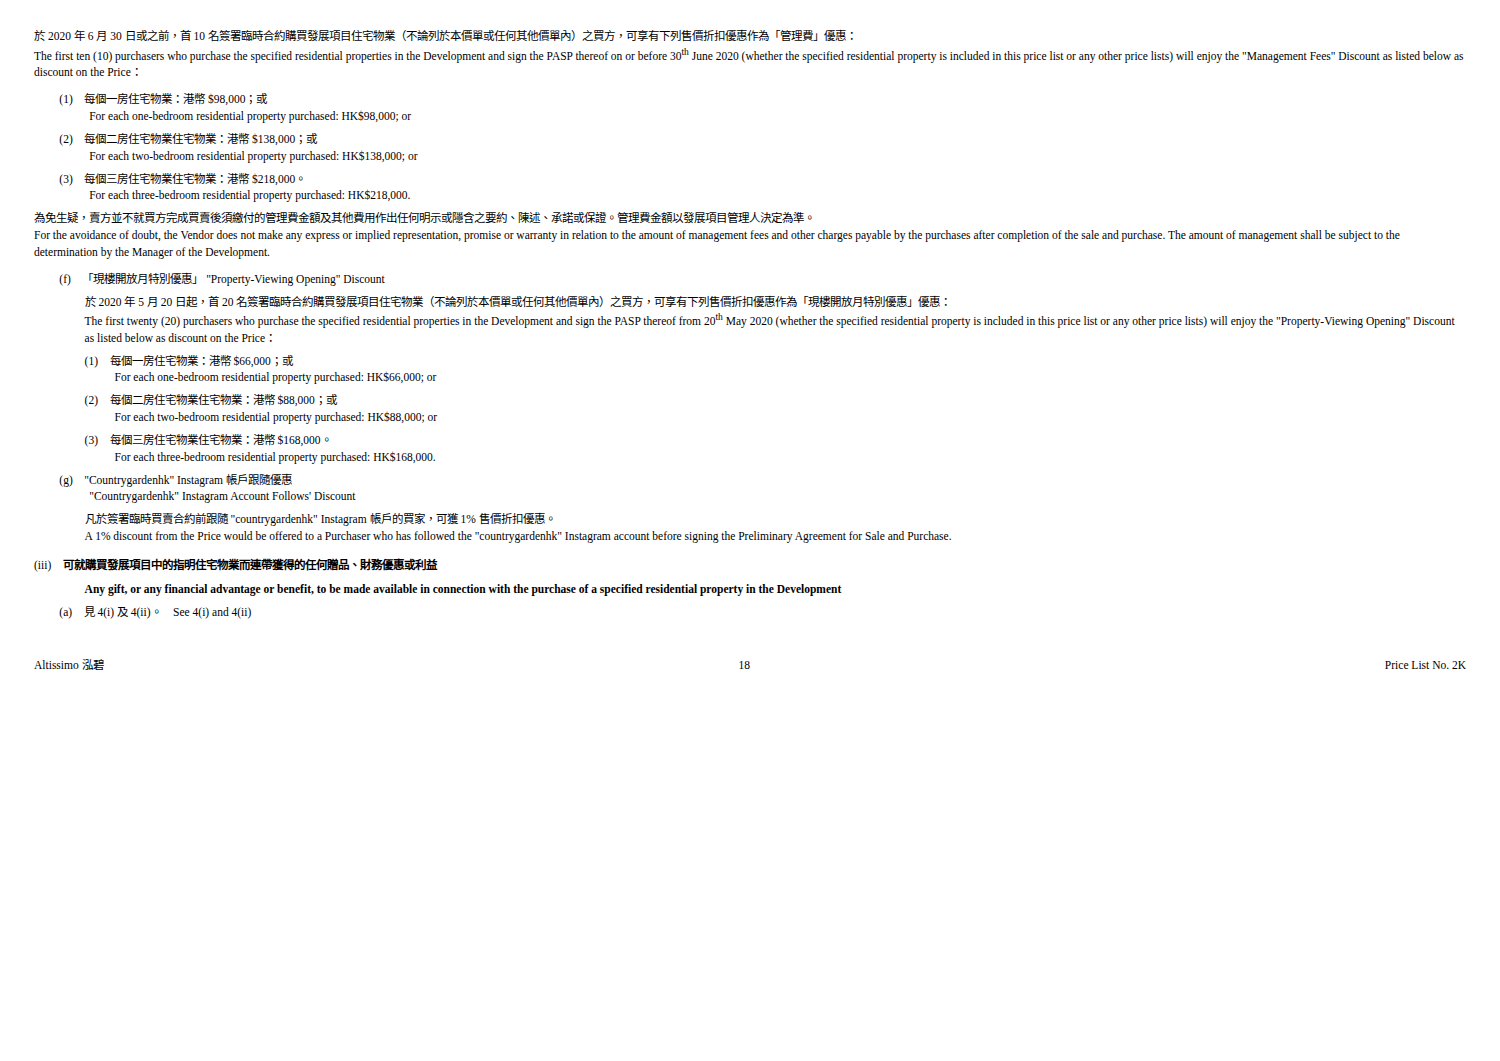於 2020 年 6 月 30 日或之前，首 10 名簽署臨時合約購買發展項目住宅物業（不論列於本價單或任何其他價單內）之買方，可享有下列售價折扣優惠作為「管理費」優惠：
The first ten (10) purchasers who purchase the specified residential properties in the Development and sign the PASP thereof on or before 30th June 2020 (whether the specified residential property is included in this price list or any other price lists) will enjoy the "Management Fees" Discount as listed below as discount on the Price：
(1) 每個一房住宅物業：港幣 $98,000；或
For each one-bedroom residential property purchased: HK$98,000; or
(2) 每個二房住宅物業住宅物業：港幣 $138,000；或
For each two-bedroom residential property purchased: HK$138,000; or
(3) 每個三房住宅物業住宅物業：港幣 $218,000。
For each three-bedroom residential property purchased: HK$218,000.
為免生疑，賣方並不就買方完成買賣後須繳付的管理費金額及其他費用作出任何明示或隱含之要約、陳述、承諾或保證。管理費金額以發展項目管理人決定為準。
For the avoidance of doubt, the Vendor does not make any express or implied representation, promise or warranty in relation to the amount of management fees and other charges payable by the purchases after completion of the sale and purchase. The amount of management shall be subject to the determination by the Manager of the Development.
(f) 「現樓開放月特別優惠」 "Property-Viewing Opening" Discount
於 2020 年 5 月 20 日起，首 20 名簽署臨時合約購買發展項目住宅物業（不論列於本價單或任何其他價單內）之買方，可享有下列售價折扣優惠作為「現樓開放月特別優惠」優惠：
The first twenty (20) purchasers who purchase the specified residential properties in the Development and sign the PASP thereof from 20th May 2020 (whether the specified residential property is included in this price list or any other price lists) will enjoy the "Property-Viewing Opening" Discount as listed below as discount on the Price：
(1) 每個一房住宅物業：港幣 $66,000；或
For each one-bedroom residential property purchased: HK$66,000; or
(2) 每個二房住宅物業住宅物業：港幣 $88,000；或
For each two-bedroom residential property purchased: HK$88,000; or
(3) 每個三房住宅物業住宅物業：港幣 $168,000。
For each three-bedroom residential property purchased: HK$168,000.
(g) "Countrygardenhk" Instagram 帳戶跟隨優惠
"Countrygardenhk" Instagram Account Follows' Discount
凡於簽署臨時買賣合約前跟隨 "countrygardenhk" Instagram 帳戶的買家，可獲 1% 售價折扣優惠。
A 1% discount from the Price would be offered to a Purchaser who has followed the "countrygardenhk" Instagram account before signing the Preliminary Agreement for Sale and Purchase.
(iii) 可就購買發展項目中的指明住宅物業而連帶獲得的任何贈品、財務優惠或利益
Any gift, or any financial advantage or benefit, to be made available in connection with the purchase of a specified residential property in the Development
(a) 見 4(i) 及 4(ii)。 See 4(i) and 4(ii)
Altissimo 泓碧
18
Price List No. 2K